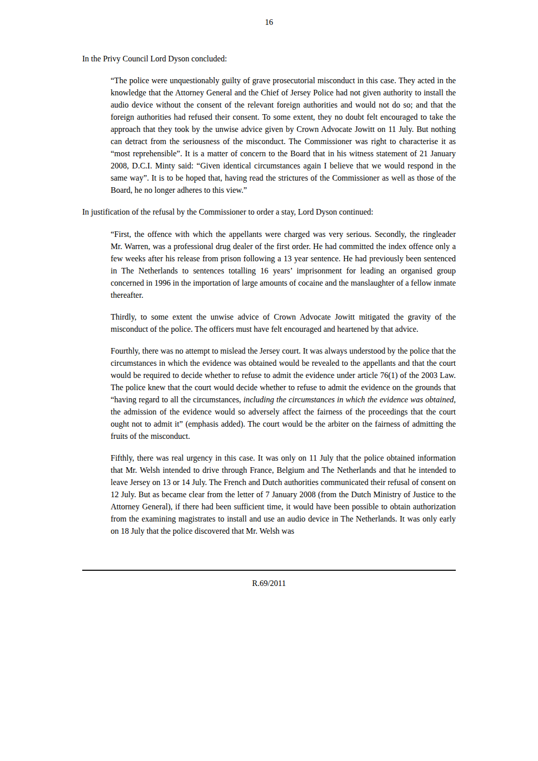16
In the Privy Council Lord Dyson concluded:
“The police were unquestionably guilty of grave prosecutorial misconduct in this case. They acted in the knowledge that the Attorney General and the Chief of Jersey Police had not given authority to install the audio device without the consent of the relevant foreign authorities and would not do so; and that the foreign authorities had refused their consent. To some extent, they no doubt felt encouraged to take the approach that they took by the unwise advice given by Crown Advocate Jowitt on 11 July. But nothing can detract from the seriousness of the misconduct. The Commissioner was right to characterise it as “most reprehensible”. It is a matter of concern to the Board that in his witness statement of 21 January 2008, D.C.I. Minty said: “Given identical circumstances again I believe that we would respond in the same way”. It is to be hoped that, having read the strictures of the Commissioner as well as those of the Board, he no longer adheres to this view.”
In justification of the refusal by the Commissioner to order a stay, Lord Dyson continued:
“First, the offence with which the appellants were charged was very serious. Secondly, the ringleader Mr. Warren, was a professional drug dealer of the first order. He had committed the index offence only a few weeks after his release from prison following a 13 year sentence. He had previously been sentenced in The Netherlands to sentences totalling 16 years’ imprisonment for leading an organised group concerned in 1996 in the importation of large amounts of cocaine and the manslaughter of a fellow inmate thereafter.
Thirdly, to some extent the unwise advice of Crown Advocate Jowitt mitigated the gravity of the misconduct of the police. The officers must have felt encouraged and heartened by that advice.
Fourthly, there was no attempt to mislead the Jersey court. It was always understood by the police that the circumstances in which the evidence was obtained would be revealed to the appellants and that the court would be required to decide whether to refuse to admit the evidence under article 76(1) of the 2003 Law. The police knew that the court would decide whether to refuse to admit the evidence on the grounds that “having regard to all the circumstances, including the circumstances in which the evidence was obtained, the admission of the evidence would so adversely affect the fairness of the proceedings that the court ought not to admit it” (emphasis added). The court would be the arbiter on the fairness of admitting the fruits of the misconduct.
Fifthly, there was real urgency in this case. It was only on 11 July that the police obtained information that Mr. Welsh intended to drive through France, Belgium and The Netherlands and that he intended to leave Jersey on 13 or 14 July. The French and Dutch authorities communicated their refusal of consent on 12 July. But as became clear from the letter of 7 January 2008 (from the Dutch Ministry of Justice to the Attorney General), if there had been sufficient time, it would have been possible to obtain authorization from the examining magistrates to install and use an audio device in The Netherlands. It was only early on 18 July that the police discovered that Mr. Welsh was
R.69/2011